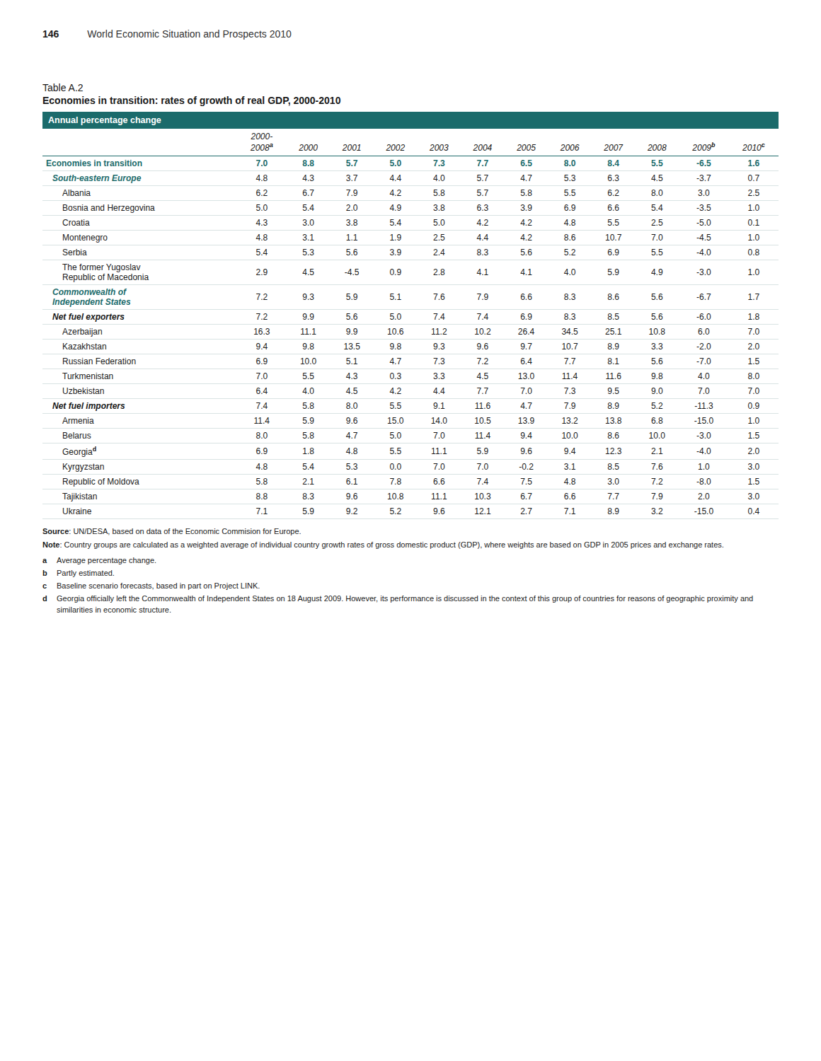146 World Economic Situation and Prospects 2010
Table A.2
Economies in transition: rates of growth of real GDP, 2000-2010
Annual percentage change
| | 2000- 2008 a | 2000 | 2001 | 2002 | 2003 | 2004 | 2005 | 2006 | 2007 | 2008 | 2009 b | 2010 c |
| --- | --- | --- | --- | --- | --- | --- | --- | --- | --- | --- | --- | --- |
| Economies in transition | 7.0 | 8.8 | 5.7 | 5.0 | 7.3 | 7.7 | 6.5 | 8.0 | 8.4 | 5.5 | -6.5 | 1.6 |
| South-eastern Europe | 4.8 | 4.3 | 3.7 | 4.4 | 4.0 | 5.7 | 4.7 | 5.3 | 6.3 | 4.5 | -3.7 | 0.7 |
| Albania | 6.2 | 6.7 | 7.9 | 4.2 | 5.8 | 5.7 | 5.8 | 5.5 | 6.2 | 8.0 | 3.0 | 2.5 |
| Bosnia and Herzegovina | 5.0 | 5.4 | 2.0 | 4.9 | 3.8 | 6.3 | 3.9 | 6.9 | 6.6 | 5.4 | -3.5 | 1.0 |
| Croatia | 4.3 | 3.0 | 3.8 | 5.4 | 5.0 | 4.2 | 4.2 | 4.8 | 5.5 | 2.5 | -5.0 | 0.1 |
| Montenegro | 4.8 | 3.1 | 1.1 | 1.9 | 2.5 | 4.4 | 4.2 | 8.6 | 10.7 | 7.0 | -4.5 | 1.0 |
| Serbia | 5.4 | 5.3 | 5.6 | 3.9 | 2.4 | 8.3 | 5.6 | 5.2 | 6.9 | 5.5 | -4.0 | 0.8 |
| The former Yugoslav Republic of Macedonia | 2.9 | 4.5 | -4.5 | 0.9 | 2.8 | 4.1 | 4.1 | 4.0 | 5.9 | 4.9 | -3.0 | 1.0 |
| Commonwealth of Independent States | 7.2 | 9.3 | 5.9 | 5.1 | 7.6 | 7.9 | 6.6 | 8.3 | 8.6 | 5.6 | -6.7 | 1.7 |
| Net fuel exporters | 7.2 | 9.9 | 5.6 | 5.0 | 7.4 | 7.4 | 6.9 | 8.3 | 8.5 | 5.6 | -6.0 | 1.8 |
| Azerbaijan | 16.3 | 11.1 | 9.9 | 10.6 | 11.2 | 10.2 | 26.4 | 34.5 | 25.1 | 10.8 | 6.0 | 7.0 |
| Kazakhstan | 9.4 | 9.8 | 13.5 | 9.8 | 9.3 | 9.6 | 9.7 | 10.7 | 8.9 | 3.3 | -2.0 | 2.0 |
| Russian Federation | 6.9 | 10.0 | 5.1 | 4.7 | 7.3 | 7.2 | 6.4 | 7.7 | 8.1 | 5.6 | -7.0 | 1.5 |
| Turkmenistan | 7.0 | 5.5 | 4.3 | 0.3 | 3.3 | 4.5 | 13.0 | 11.4 | 11.6 | 9.8 | 4.0 | 8.0 |
| Uzbekistan | 6.4 | 4.0 | 4.5 | 4.2 | 4.4 | 7.7 | 7.0 | 7.3 | 9.5 | 9.0 | 7.0 | 7.0 |
| Net fuel importers | 7.4 | 5.8 | 8.0 | 5.5 | 9.1 | 11.6 | 4.7 | 7.9 | 8.9 | 5.2 | -11.3 | 0.9 |
| Armenia | 11.4 | 5.9 | 9.6 | 15.0 | 14.0 | 10.5 | 13.9 | 13.2 | 13.8 | 6.8 | -15.0 | 1.0 |
| Belarus | 8.0 | 5.8 | 4.7 | 5.0 | 7.0 | 11.4 | 9.4 | 10.0 | 8.6 | 10.0 | -3.0 | 1.5 |
| Georgia d | 6.9 | 1.8 | 4.8 | 5.5 | 11.1 | 5.9 | 9.6 | 9.4 | 12.3 | 2.1 | -4.0 | 2.0 |
| Kyrgyzstan | 4.8 | 5.4 | 5.3 | 0.0 | 7.0 | 7.0 | -0.2 | 3.1 | 8.5 | 7.6 | 1.0 | 3.0 |
| Republic of Moldova | 5.8 | 2.1 | 6.1 | 7.8 | 6.6 | 7.4 | 7.5 | 4.8 | 3.0 | 7.2 | -8.0 | 1.5 |
| Tajikistan | 8.8 | 8.3 | 9.6 | 10.8 | 11.1 | 10.3 | 6.7 | 6.6 | 7.7 | 7.9 | 2.0 | 3.0 |
| Ukraine | 7.1 | 5.9 | 9.2 | 5.2 | 9.6 | 12.1 | 2.7 | 7.1 | 8.9 | 3.2 | -15.0 | 0.4 |
Source: UN/DESA, based on data of the Economic Commision for Europe.
Note: Country groups are calculated as a weighted average of individual country growth rates of gross domestic product (GDP), where weights are based on GDP in 2005 prices and exchange rates.
a
Average percentage change.
b
Partly estimated.
c
Baseline scenario forecasts, based in part on Project LINK.
d
Georgia officially left the Commonwealth of Independent States on 18 August 2009. However, its performance is discussed in the context of this group of countries for reasons of geographic proximity and similarities in economic structure.